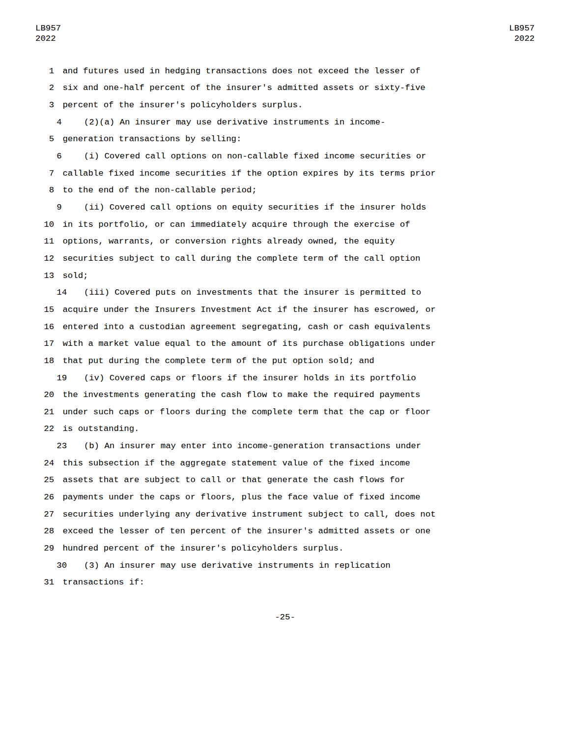LB957
2022
LB957
2022
and futures used in hedging transactions does not exceed the lesser of
six and one-half percent of the insurer's admitted assets or sixty-five
percent of the insurer's policyholders surplus.
(2)(a) An insurer may use derivative instruments in income-
generation transactions by selling:
(i) Covered call options on non-callable fixed income securities or
callable fixed income securities if the option expires by its terms prior
to the end of the non-callable period;
(ii) Covered call options on equity securities if the insurer holds
in its portfolio, or can immediately acquire through the exercise of
options, warrants, or conversion rights already owned, the equity
securities subject to call during the complete term of the call option
sold;
(iii) Covered puts on investments that the insurer is permitted to
acquire under the Insurers Investment Act if the insurer has escrowed, or
entered into a custodian agreement segregating, cash or cash equivalents
with a market value equal to the amount of its purchase obligations under
that put during the complete term of the put option sold; and
(iv) Covered caps or floors if the insurer holds in its portfolio
the investments generating the cash flow to make the required payments
under such caps or floors during the complete term that the cap or floor
is outstanding.
(b) An insurer may enter into income-generation transactions under
this subsection if the aggregate statement value of the fixed income
assets that are subject to call or that generate the cash flows for
payments under the caps or floors, plus the face value of fixed income
securities underlying any derivative instrument subject to call, does not
exceed the lesser of ten percent of the insurer's admitted assets or one
hundred percent of the insurer's policyholders surplus.
(3) An insurer may use derivative instruments in replication
transactions if:
-25-